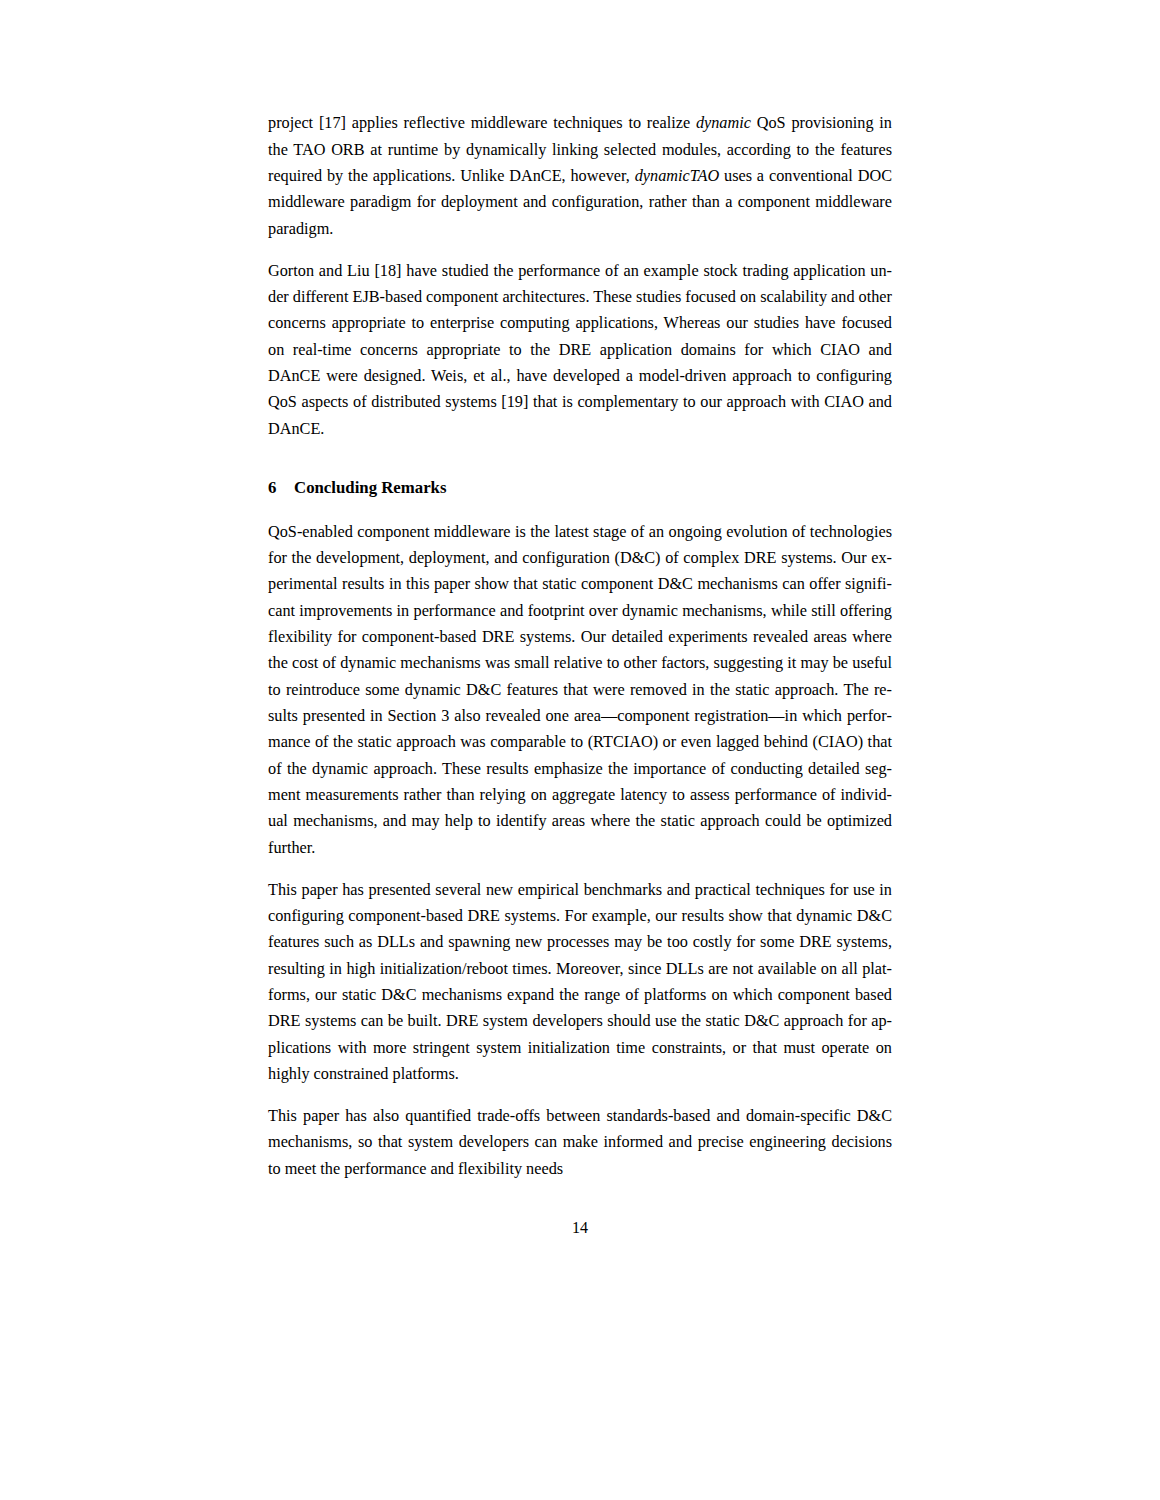project [17] applies reflective middleware techniques to realize dynamic QoS provisioning in the TAO ORB at runtime by dynamically linking selected modules, according to the features required by the applications. Unlike DAnCE, however, dynamicTAO uses a conventional DOC middleware paradigm for deployment and configuration, rather than a component middleware paradigm.
Gorton and Liu [18] have studied the performance of an example stock trading application under different EJB-based component architectures. These studies focused on scalability and other concerns appropriate to enterprise computing applications, Whereas our studies have focused on real-time concerns appropriate to the DRE application domains for which CIAO and DAnCE were designed. Weis, et al., have developed a model-driven approach to configuring QoS aspects of distributed systems [19] that is complementary to our approach with CIAO and DAnCE.
6 Concluding Remarks
QoS-enabled component middleware is the latest stage of an ongoing evolution of technologies for the development, deployment, and configuration (D&C) of complex DRE systems. Our experimental results in this paper show that static component D&C mechanisms can offer significant improvements in performance and footprint over dynamic mechanisms, while still offering flexibility for component-based DRE systems. Our detailed experiments revealed areas where the cost of dynamic mechanisms was small relative to other factors, suggesting it may be useful to reintroduce some dynamic D&C features that were removed in the static approach. The results presented in Section 3 also revealed one area—component registration—in which performance of the static approach was comparable to (RTCIAO) or even lagged behind (CIAO) that of the dynamic approach. These results emphasize the importance of conducting detailed segment measurements rather than relying on aggregate latency to assess performance of individual mechanisms, and may help to identify areas where the static approach could be optimized further.
This paper has presented several new empirical benchmarks and practical techniques for use in configuring component-based DRE systems. For example, our results show that dynamic D&C features such as DLLs and spawning new processes may be too costly for some DRE systems, resulting in high initialization/reboot times. Moreover, since DLLs are not available on all platforms, our static D&C mechanisms expand the range of platforms on which component based DRE systems can be built. DRE system developers should use the static D&C approach for applications with more stringent system initialization time constraints, or that must operate on highly constrained platforms.
This paper has also quantified trade-offs between standards-based and domain-specific D&C mechanisms, so that system developers can make informed and precise engineering decisions to meet the performance and flexibility needs
14